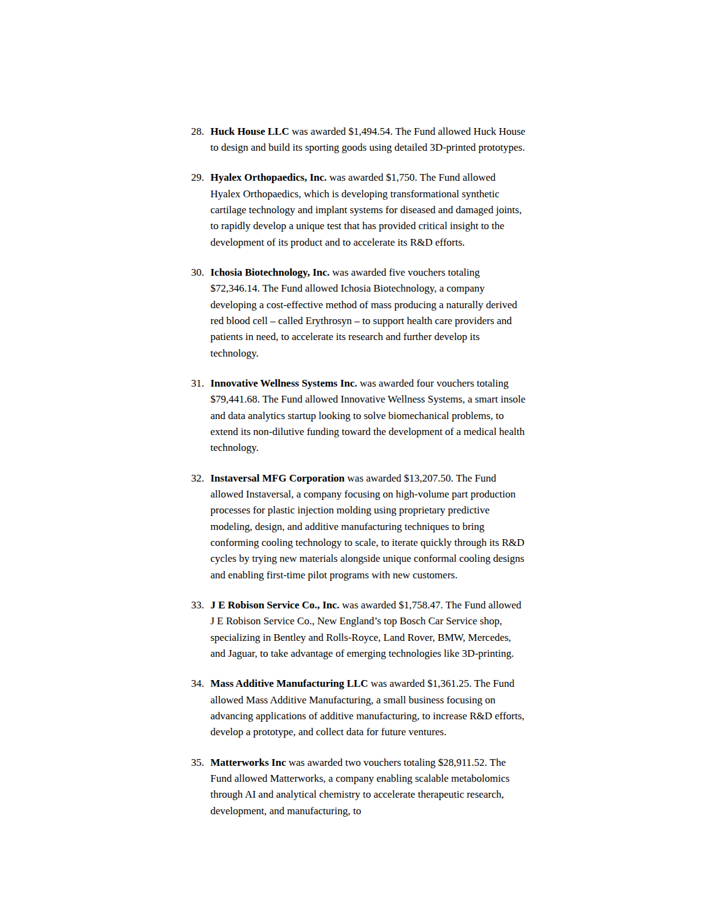Huck House LLC was awarded $1,494.54. The Fund allowed Huck House to design and build its sporting goods using detailed 3D-printed prototypes.
Hyalex Orthopaedics, Inc. was awarded $1,750. The Fund allowed Hyalex Orthopaedics, which is developing transformational synthetic cartilage technology and implant systems for diseased and damaged joints, to rapidly develop a unique test that has provided critical insight to the development of its product and to accelerate its R&D efforts.
Ichosia Biotechnology, Inc. was awarded five vouchers totaling $72,346.14. The Fund allowed Ichosia Biotechnology, a company developing a cost-effective method of mass producing a naturally derived red blood cell – called Erythrosyn – to support health care providers and patients in need, to accelerate its research and further develop its technology.
Innovative Wellness Systems Inc. was awarded four vouchers totaling $79,441.68. The Fund allowed Innovative Wellness Systems, a smart insole and data analytics startup looking to solve biomechanical problems, to extend its non-dilutive funding toward the development of a medical health technology.
Instaversal MFG Corporation was awarded $13,207.50. The Fund allowed Instaversal, a company focusing on high-volume part production processes for plastic injection molding using proprietary predictive modeling, design, and additive manufacturing techniques to bring conforming cooling technology to scale, to iterate quickly through its R&D cycles by trying new materials alongside unique conformal cooling designs and enabling first-time pilot programs with new customers.
J E Robison Service Co., Inc. was awarded $1,758.47. The Fund allowed J E Robison Service Co., New England’s top Bosch Car Service shop, specializing in Bentley and Rolls-Royce, Land Rover, BMW, Mercedes, and Jaguar, to take advantage of emerging technologies like 3D-printing.
Mass Additive Manufacturing LLC was awarded $1,361.25. The Fund allowed Mass Additive Manufacturing, a small business focusing on advancing applications of additive manufacturing, to increase R&D efforts, develop a prototype, and collect data for future ventures.
Matterworks Inc was awarded two vouchers totaling $28,911.52. The Fund allowed Matterworks, a company enabling scalable metabolomics through AI and analytical chemistry to accelerate therapeutic research, development, and manufacturing, to